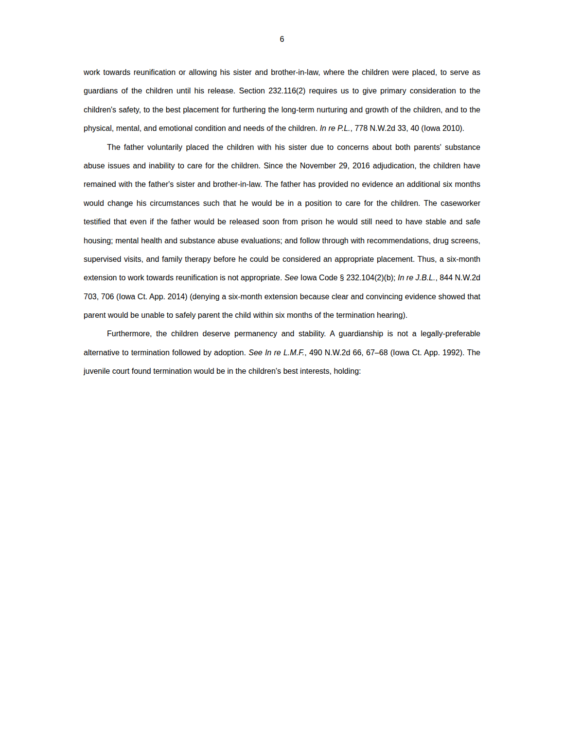6
work towards reunification or allowing his sister and brother-in-law, where the children were placed, to serve as guardians of the children until his release. Section 232.116(2) requires us to give primary consideration to the children's safety, to the best placement for furthering the long-term nurturing and growth of the children, and to the physical, mental, and emotional condition and needs of the children. In re P.L., 778 N.W.2d 33, 40 (Iowa 2010).
The father voluntarily placed the children with his sister due to concerns about both parents' substance abuse issues and inability to care for the children. Since the November 29, 2016 adjudication, the children have remained with the father's sister and brother-in-law. The father has provided no evidence an additional six months would change his circumstances such that he would be in a position to care for the children. The caseworker testified that even if the father would be released soon from prison he would still need to have stable and safe housing; mental health and substance abuse evaluations; and follow through with recommendations, drug screens, supervised visits, and family therapy before he could be considered an appropriate placement. Thus, a six-month extension to work towards reunification is not appropriate. See Iowa Code § 232.104(2)(b); In re J.B.L., 844 N.W.2d 703, 706 (Iowa Ct. App. 2014) (denying a six-month extension because clear and convincing evidence showed that parent would be unable to safely parent the child within six months of the termination hearing).
Furthermore, the children deserve permanency and stability. A guardianship is not a legally-preferable alternative to termination followed by adoption. See In re L.M.F., 490 N.W.2d 66, 67–68 (Iowa Ct. App. 1992). The juvenile court found termination would be in the children's best interests, holding: